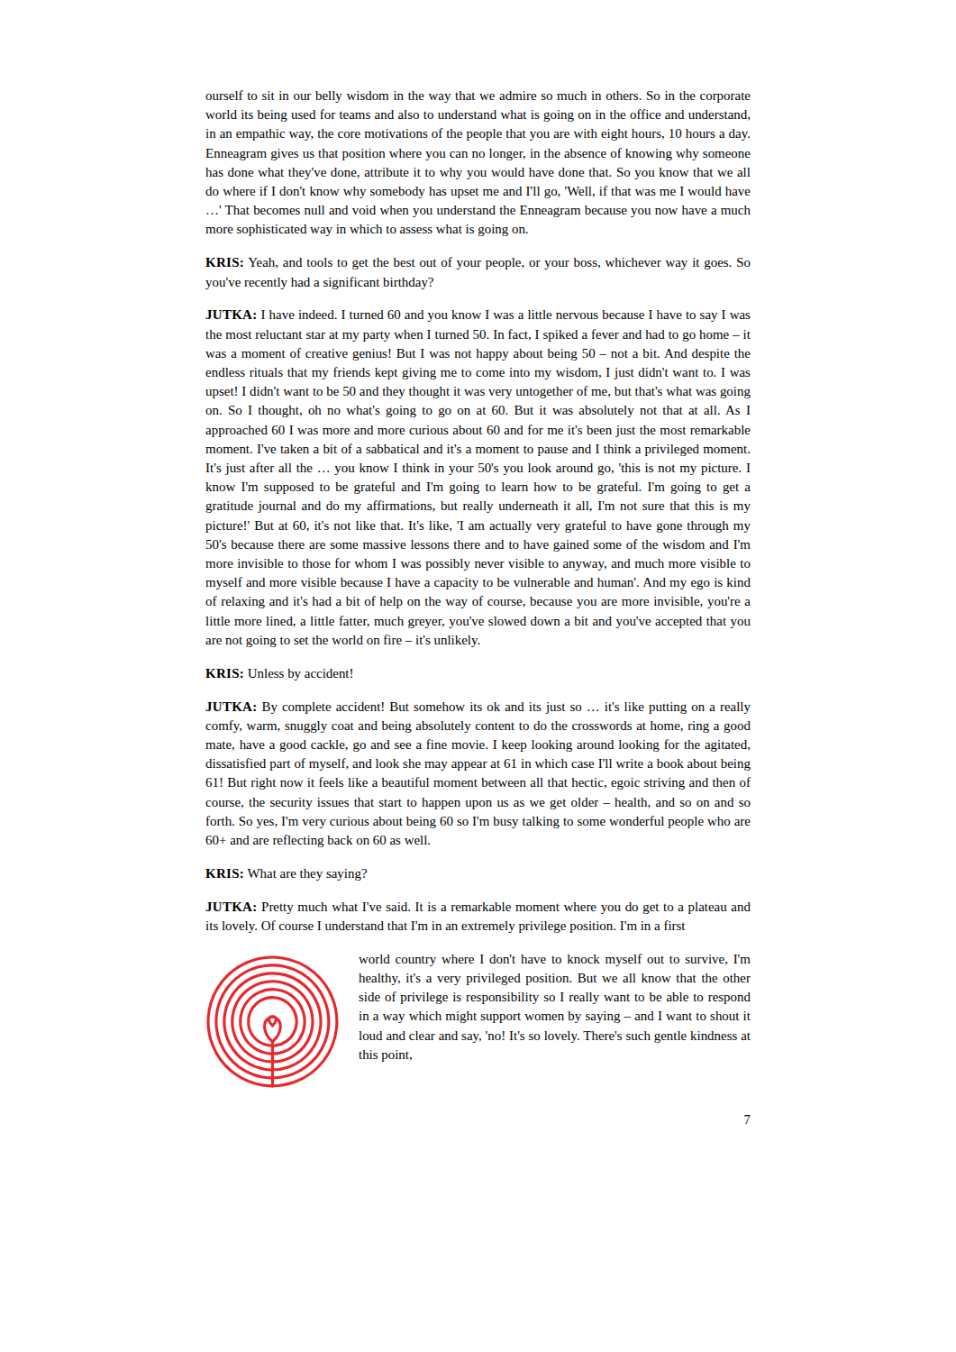ourself to sit in our belly wisdom in the way that we admire so much in others. So in the corporate world its being used for teams and also to understand what is going on in the office and understand, in an empathic way, the core motivations of the people that you are with eight hours, 10 hours a day. Enneagram gives us that position where you can no longer, in the absence of knowing why someone has done what they've done, attribute it to why you would have done that. So you know that we all do where if I don't know why somebody has upset me and I'll go, 'Well, if that was me I would have …' That becomes null and void when you understand the Enneagram because you now have a much more sophisticated way in which to assess what is going on.
KRIS: Yeah, and tools to get the best out of your people, or your boss, whichever way it goes. So you've recently had a significant birthday?
JUTKA: I have indeed. I turned 60 and you know I was a little nervous because I have to say I was the most reluctant star at my party when I turned 50. In fact, I spiked a fever and had to go home – it was a moment of creative genius! But I was not happy about being 50 – not a bit. And despite the endless rituals that my friends kept giving me to come into my wisdom, I just didn't want to. I was upset! I didn't want to be 50 and they thought it was very untogether of me, but that's what was going on. So I thought, oh no what's going to go on at 60. But it was absolutely not that at all. As I approached 60 I was more and more curious about 60 and for me it's been just the most remarkable moment. I've taken a bit of a sabbatical and it's a moment to pause and I think a privileged moment. It's just after all the … you know I think in your 50's you look around go, 'this is not my picture. I know I'm supposed to be grateful and I'm going to learn how to be grateful. I'm going to get a gratitude journal and do my affirmations, but really underneath it all, I'm not sure that this is my picture!' But at 60, it's not like that. It's like, 'I am actually very grateful to have gone through my 50's because there are some massive lessons there and to have gained some of the wisdom and I'm more invisible to those for whom I was possibly never visible to anyway, and much more visible to myself and more visible because I have a capacity to be vulnerable and human'. And my ego is kind of relaxing and it's had a bit of help on the way of course, because you are more invisible, you're a little more lined, a little fatter, much greyer, you've slowed down a bit and you've accepted that you are not going to set the world on fire – it's unlikely.
KRIS: Unless by accident!
JUTKA: By complete accident! But somehow its ok and its just so … it's like putting on a really comfy, warm, snuggly coat and being absolutely content to do the crosswords at home, ring a good mate, have a good cackle, go and see a fine movie. I keep looking around looking for the agitated, dissatisfied part of myself, and look she may appear at 61 in which case I'll write a book about being 61! But right now it feels like a beautiful moment between all that hectic, egoic striving and then of course, the security issues that start to happen upon us as we get older – health, and so on and so forth. So yes, I'm very curious about being 60 so I'm busy talking to some wonderful people who are 60+ and are reflecting back on 60 as well.
KRIS: What are they saying?
JUTKA: Pretty much what I've said. It is a remarkable moment where you do get to a plateau and its lovely. Of course I understand that I'm in an extremely privilege position. I'm in a first
world country where I don't have to knock myself out to survive, I'm healthy, it's a very privileged position. But we all know that the other side of privilege is responsibility so I really want to be able to respond in a way which might support women by saying – and I want to shout it loud and clear and say, 'no! It's so lovely. There's such gentle kindness at this point,
7